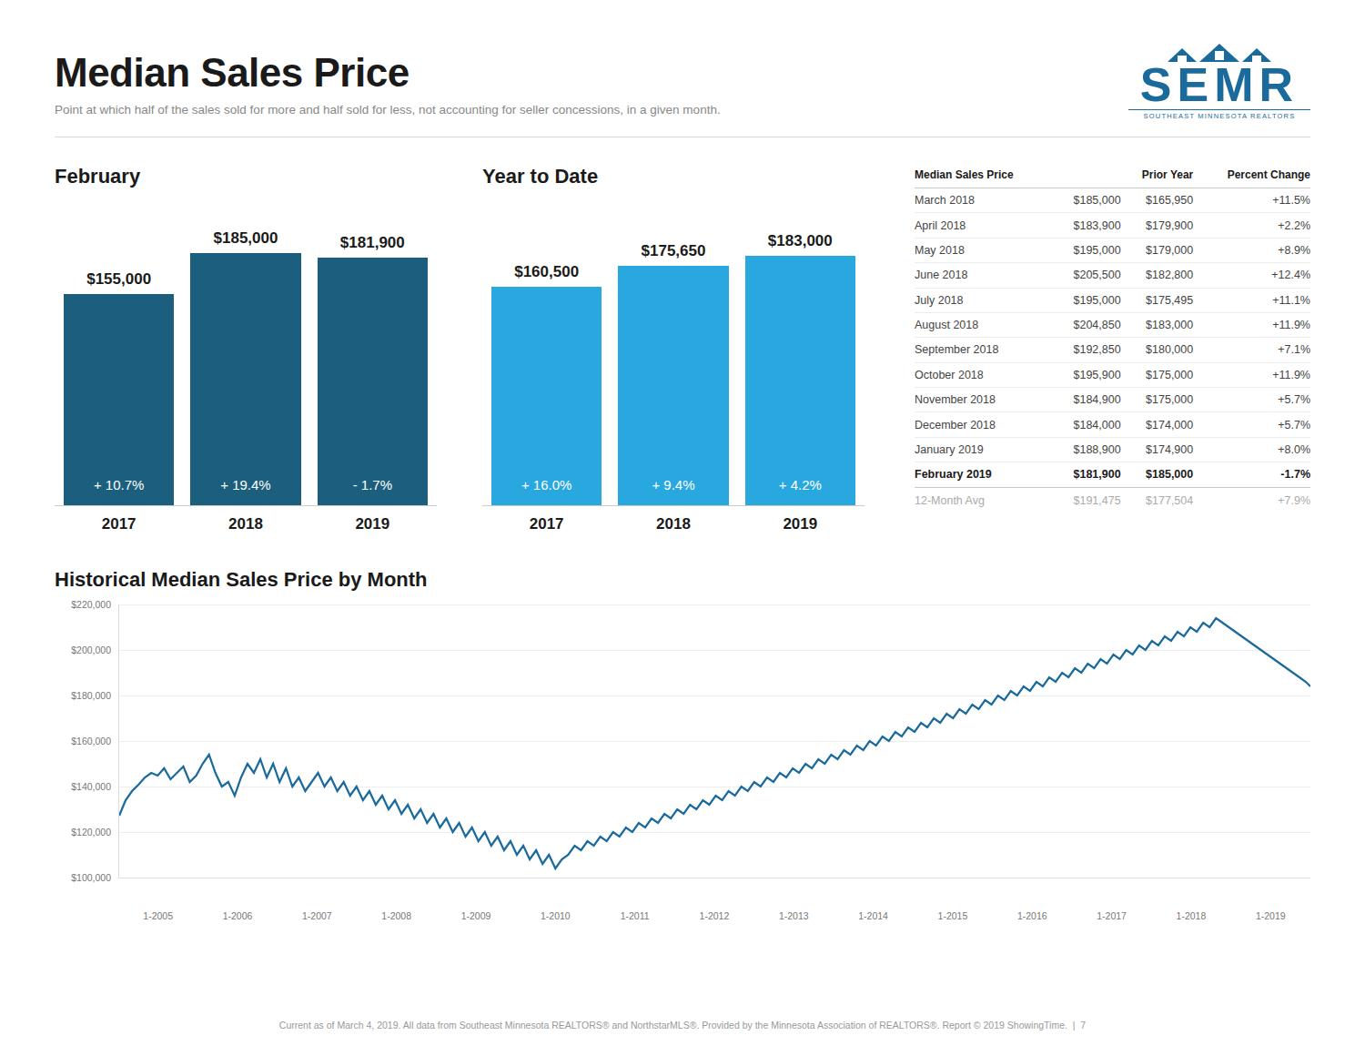Median Sales Price
Point at which half of the sales sold for more and half sold for less, not accounting for seller concessions, in a given month.
SEMR
SOUTHEAST MINNESOTA REALTORS
February
$155,000
+ 10.7%
$185,000
+ 19.4%
$181,900
- 1.7%
2017
2018
2019
Year to Date
$160,500
+ 16.0%
$175,650
+ 9.4%
$183,000
+ 4.2%
2017
2018
2019
| Median Sales Price | | Prior Year | Percent Change |
| --- | --- | --- | --- |
| March 2018 | $185,000 | $165,950 | +11.5% |
| April 2018 | $183,900 | $179,900 | +2.2% |
| May 2018 | $195,000 | $179,000 | +8.9% |
| June 2018 | $205,500 | $182,800 | +12.4% |
| July 2018 | $195,000 | $175,495 | +11.1% |
| August 2018 | $204,850 | $183,000 | +11.9% |
| September 2018 | $192,850 | $180,000 | +7.1% |
| October 2018 | $195,900 | $175,000 | +11.9% |
| November 2018 | $184,900 | $175,000 | +5.7% |
| December 2018 | $184,000 | $174,000 | +5.7% |
| January 2019 | $188,900 | $174,900 | +8.0% |
| February 2019 | $181,900 | $185,000 | -1.7% |
| 12-Month Avg | $191,475 | $177,504 | +7.9% |
Historical Median Sales Price by Month
$220,000
$200,000
$180,000
$160,000
$140,000
$120,000
$100,000
1-2005
1-2006
1-2007
1-2008
1-2009
1-2010
1-2011
1-2012
1-2013
1-2014
1-2015
1-2016
1-2017
1-2018
1-2019
Current as of March 4, 2019. All data from Southeast Minnesota REALTORS® and NorthstarMLS®. Provided by the Minnesota Association of REALTORS®. Report © 2019 ShowingTime. | 7